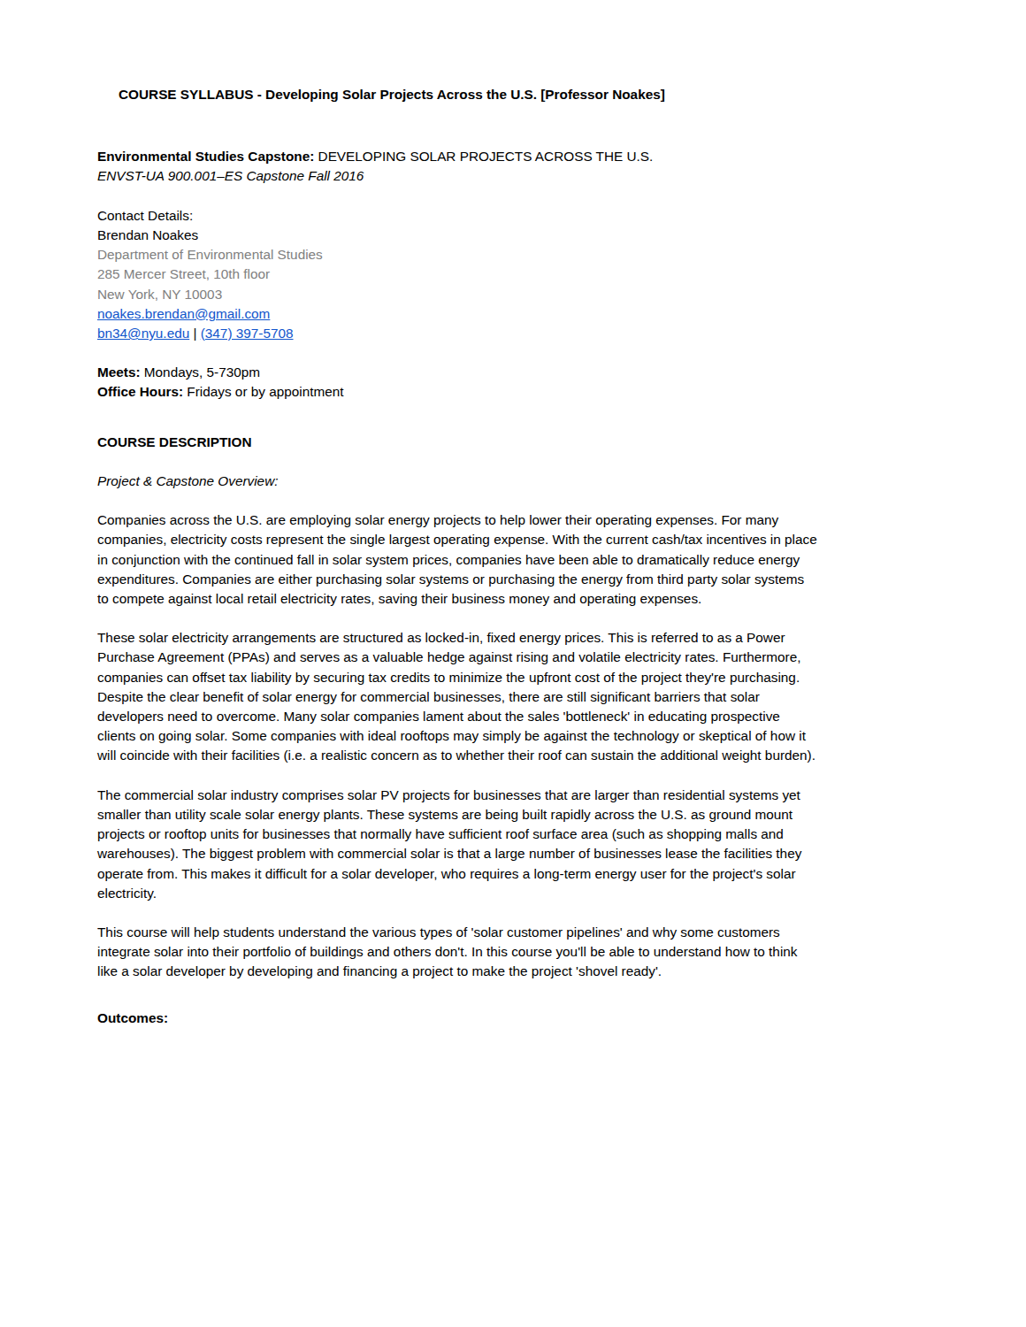COURSE SYLLABUS - Developing Solar Projects Across the U.S. [Professor Noakes]
Environmental Studies Capstone: DEVELOPING SOLAR PROJECTS ACROSS THE U.S.
ENVST-UA 900.001–ES Capstone Fall 2016
Contact Details:
Brendan Noakes
Department of Environmental Studies
285 Mercer Street, 10th floor
New York, NY 10003
noakes.brendan@gmail.com
bn34@nyu.edu | (347) 397-5708
Meets: Mondays, 5-730pm
Office Hours: Fridays or by appointment
COURSE DESCRIPTION
Project & Capstone Overview:
Companies across the U.S. are employing solar energy projects to help lower their operating expenses. For many companies, electricity costs represent the single largest operating expense. With the current cash/tax incentives in place in conjunction with the continued fall in solar system prices, companies have been able to dramatically reduce energy expenditures. Companies are either purchasing solar systems or purchasing the energy from third party solar systems to compete against local retail electricity rates, saving their business money and operating expenses.
These solar electricity arrangements are structured as locked-in, fixed energy prices. This is referred to as a Power Purchase Agreement (PPAs) and serves as a valuable hedge against rising and volatile electricity rates. Furthermore, companies can offset tax liability by securing tax credits to minimize the upfront cost of the project they're purchasing. Despite the clear benefit of solar energy for commercial businesses, there are still significant barriers that solar developers need to overcome. Many solar companies lament about the sales 'bottleneck' in educating prospective clients on going solar. Some companies with ideal rooftops may simply be against the technology or skeptical of how it will coincide with their facilities (i.e. a realistic concern as to whether their roof can sustain the additional weight burden).
The commercial solar industry comprises solar PV projects for businesses that are larger than residential systems yet smaller than utility scale solar energy plants. These systems are being built rapidly across the U.S. as ground mount projects or rooftop units for businesses that normally have sufficient roof surface area (such as shopping malls and warehouses). The biggest problem with commercial solar is that a large number of businesses lease the facilities they operate from. This makes it difficult for a solar developer, who requires a long-term energy user for the project's solar electricity.
This course will help students understand the various types of 'solar customer pipelines' and why some customers integrate solar into their portfolio of buildings and others don't. In this course you'll be able to understand how to think like a solar developer by developing and financing a project to make the project 'shovel ready'.
Outcomes: